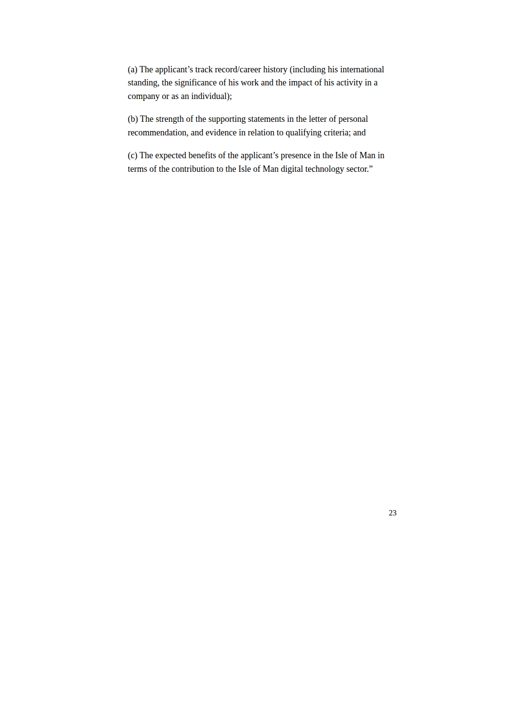(a) The applicant’s track record/career history (including his international standing, the significance of his work and the impact of his activity in a company or as an individual);
(b) The strength of the supporting statements in the letter of personal recommendation, and evidence in relation to qualifying criteria; and
(c) The expected benefits of the applicant’s presence in the Isle of Man in terms of the contribution to the Isle of Man digital technology sector.”
23